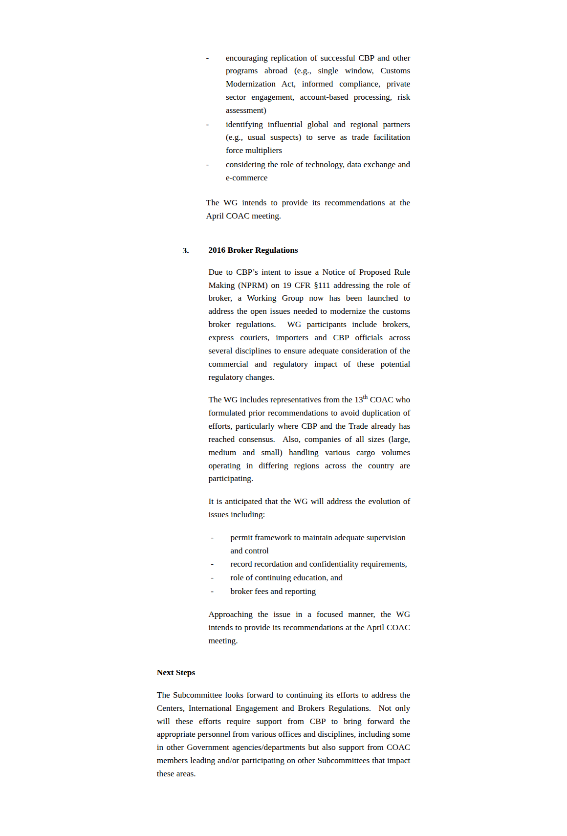encouraging replication of successful CBP and other programs abroad (e.g., single window, Customs Modernization Act, informed compliance, private sector engagement, account-based processing, risk assessment)
identifying influential global and regional partners (e.g., usual suspects) to serve as trade facilitation force multipliers
considering the role of technology, data exchange and e-commerce
The WG intends to provide its recommendations at the April COAC meeting.
3.
2016 Broker Regulations
Due to CBP’s intent to issue a Notice of Proposed Rule Making (NPRM) on 19 CFR §111 addressing the role of broker, a Working Group now has been launched to address the open issues needed to modernize the customs broker regulations. WG participants include brokers, express couriers, importers and CBP officials across several disciplines to ensure adequate consideration of the commercial and regulatory impact of these potential regulatory changes.
The WG includes representatives from the 13th COAC who formulated prior recommendations to avoid duplication of efforts, particularly where CBP and the Trade already has reached consensus. Also, companies of all sizes (large, medium and small) handling various cargo volumes operating in differing regions across the country are participating.
It is anticipated that the WG will address the evolution of issues including:
permit framework to maintain adequate supervision and control
record recordation and confidentiality requirements,
role of continuing education, and
broker fees and reporting
Approaching the issue in a focused manner, the WG intends to provide its recommendations at the April COAC meeting.
Next Steps
The Subcommittee looks forward to continuing its efforts to address the Centers, International Engagement and Brokers Regulations. Not only will these efforts require support from CBP to bring forward the appropriate personnel from various offices and disciplines, including some in other Government agencies/departments but also support from COAC members leading and/or participating on other Subcommittees that impact these areas.